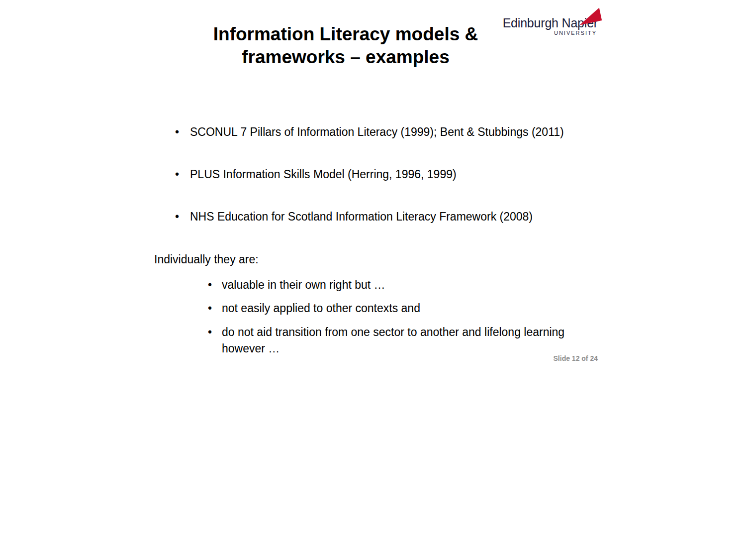Edinburgh Napier
UNIVERSITY
Information Literacy models &
frameworks – examples
SCONUL 7 Pillars of Information Literacy (1999); Bent & Stubbings (2011)
PLUS Information Skills Model (Herring, 1996, 1999)
NHS Education for Scotland Information Literacy Framework (2008)
Individually they are:
valuable in their own right but …
not easily applied to other contexts and
do not aid transition from one sector to another and lifelong learning however …
Slide 12 of 24